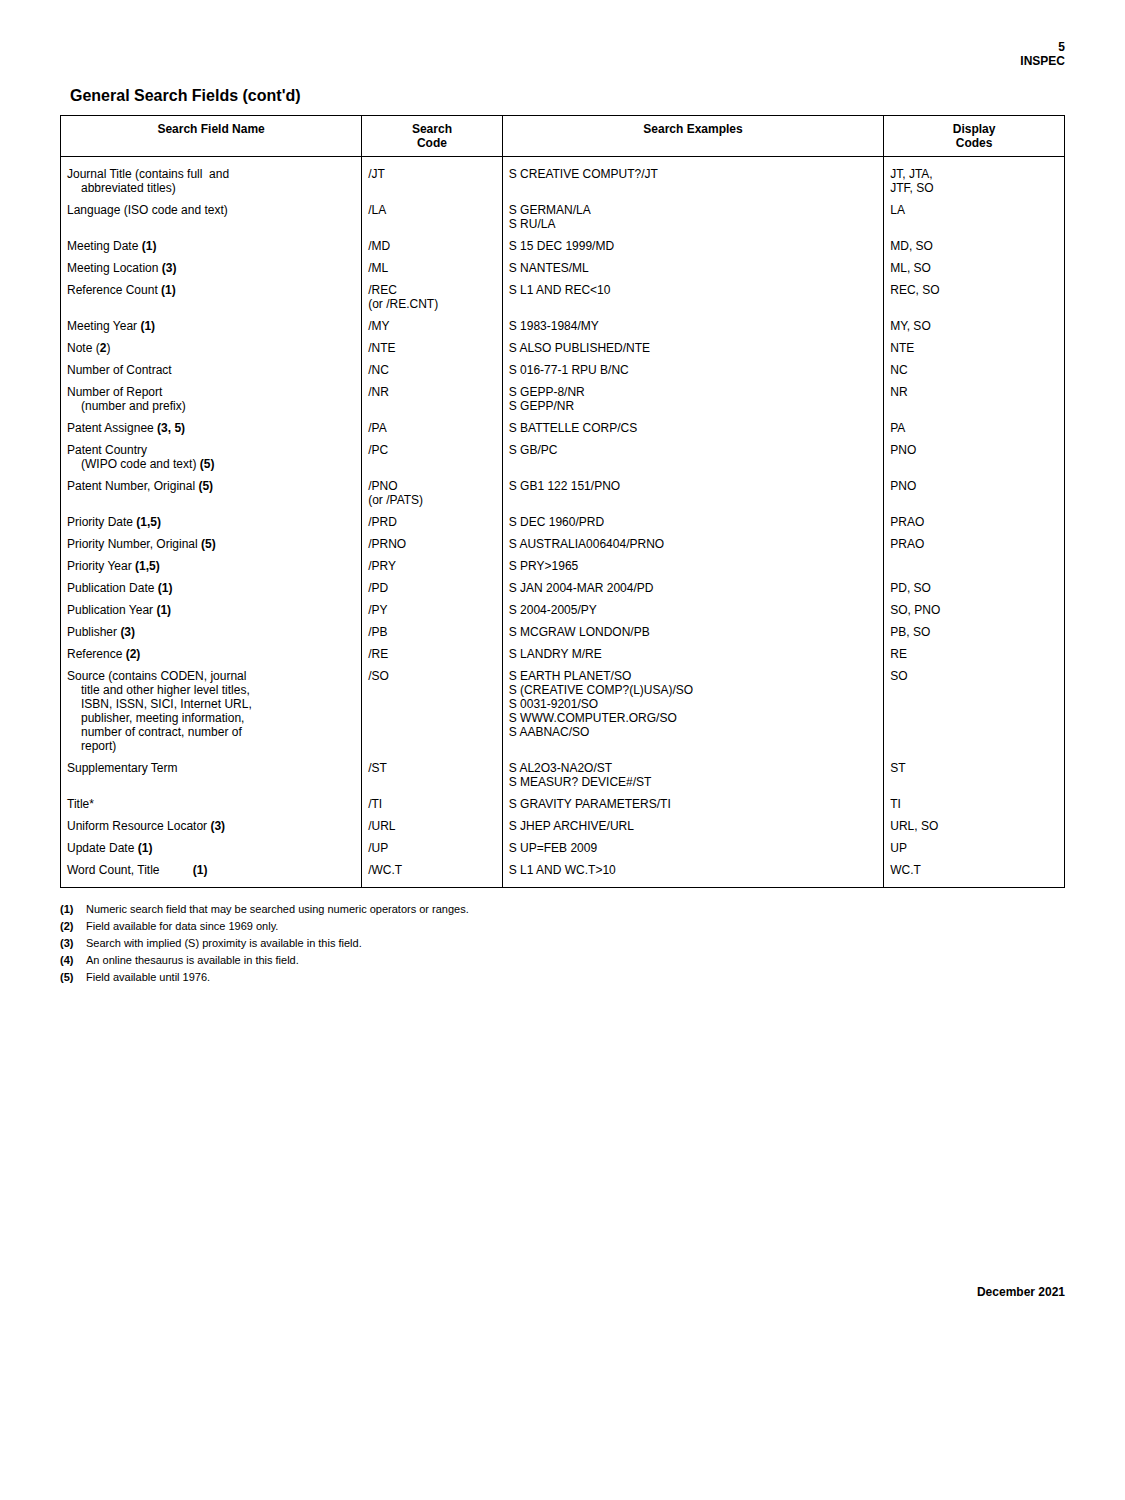5
INSPEC
General Search Fields (cont'd)
| Search Field Name | Search Code | Search Examples | Display Codes |
| --- | --- | --- | --- |
| Journal Title (contains full and abbreviated titles) | /JT | S CREATIVE COMPUT?/JT | JT, JTA, JTF, SO |
| Language (ISO code and text) | /LA | S GERMAN/LA S RU/LA | LA |
| Meeting Date (1) | /MD | S 15 DEC 1999/MD | MD, SO |
| Meeting Location (3) | /ML | S NANTES/ML | ML, SO |
| Reference Count (1) | /REC (or /RE.CNT) | S L1 AND REC<10 | REC, SO |
| Meeting Year (1) | /MY | S 1983-1984/MY | MY, SO |
| Note ( 2 ) | /NTE | S ALSO PUBLISHED/NTE | NTE |
| Number of Contract | /NC | S 016-77-1 RPU B/NC | NC |
| Number of Report (number and prefix) | /NR | S GEPP-8/NR S GEPP/NR | NR |
| Patent Assignee (3, 5) | /PA | S BATTELLE CORP/CS | PA |
| Patent Country (WIPO code and text) (5) | /PC | S GB/PC | PNO |
| Patent Number, Original (5) | /PNO (or /PATS) | S GB1 122 151/PNO | PNO |
| Priority Date (1,5) | /PRD | S DEC 1960/PRD | PRAO |
| Priority Number, Original (5) | /PRNO | S AUSTRALIA006404/PRNO | PRAO |
| Priority Year (1,5) | /PRY | S PRY>1965 | |
| Publication Date (1) | /PD | S JAN 2004-MAR 2004/PD | PD, SO |
| Publication Year (1) | /PY | S 2004-2005/PY | SO, PNO |
| Publisher (3) | /PB | S MCGRAW LONDON/PB | PB, SO |
| Reference (2) | /RE | S LANDRY M/RE | RE |
| Source (contains CODEN, journal title and other higher level titles, ISBN, ISSN, SICI, Internet URL, publisher, meeting information, number of contract, number of report) | /SO | S EARTH PLANET/SO S (CREATIVE COMP?(L)USA)/SO S 0031-9201/SO S WWW.COMPUTER.ORG/SO S AABNAC/SO | SO |
| Supplementary Term | /ST | S AL2O3-NA2O/ST S MEASUR? DEVICE#/ST | ST |
| Title* | /TI | S GRAVITY PARAMETERS/TI | TI |
| Uniform Resource Locator (3) | /URL | S JHEP ARCHIVE/URL | URL, SO |
| Update Date (1) | /UP | S UP=FEB 2009 | UP |
| Word Count, Title (1) | /WC.T | S L1 AND WC.T>10 | WC.T |
(1) Numeric search field that may be searched using numeric operators or ranges.
(2) Field available for data since 1969 only.
(3) Search with implied (S) proximity is available in this field.
(4) An online thesaurus is available in this field.
(5) Field available until 1976.
December 2021